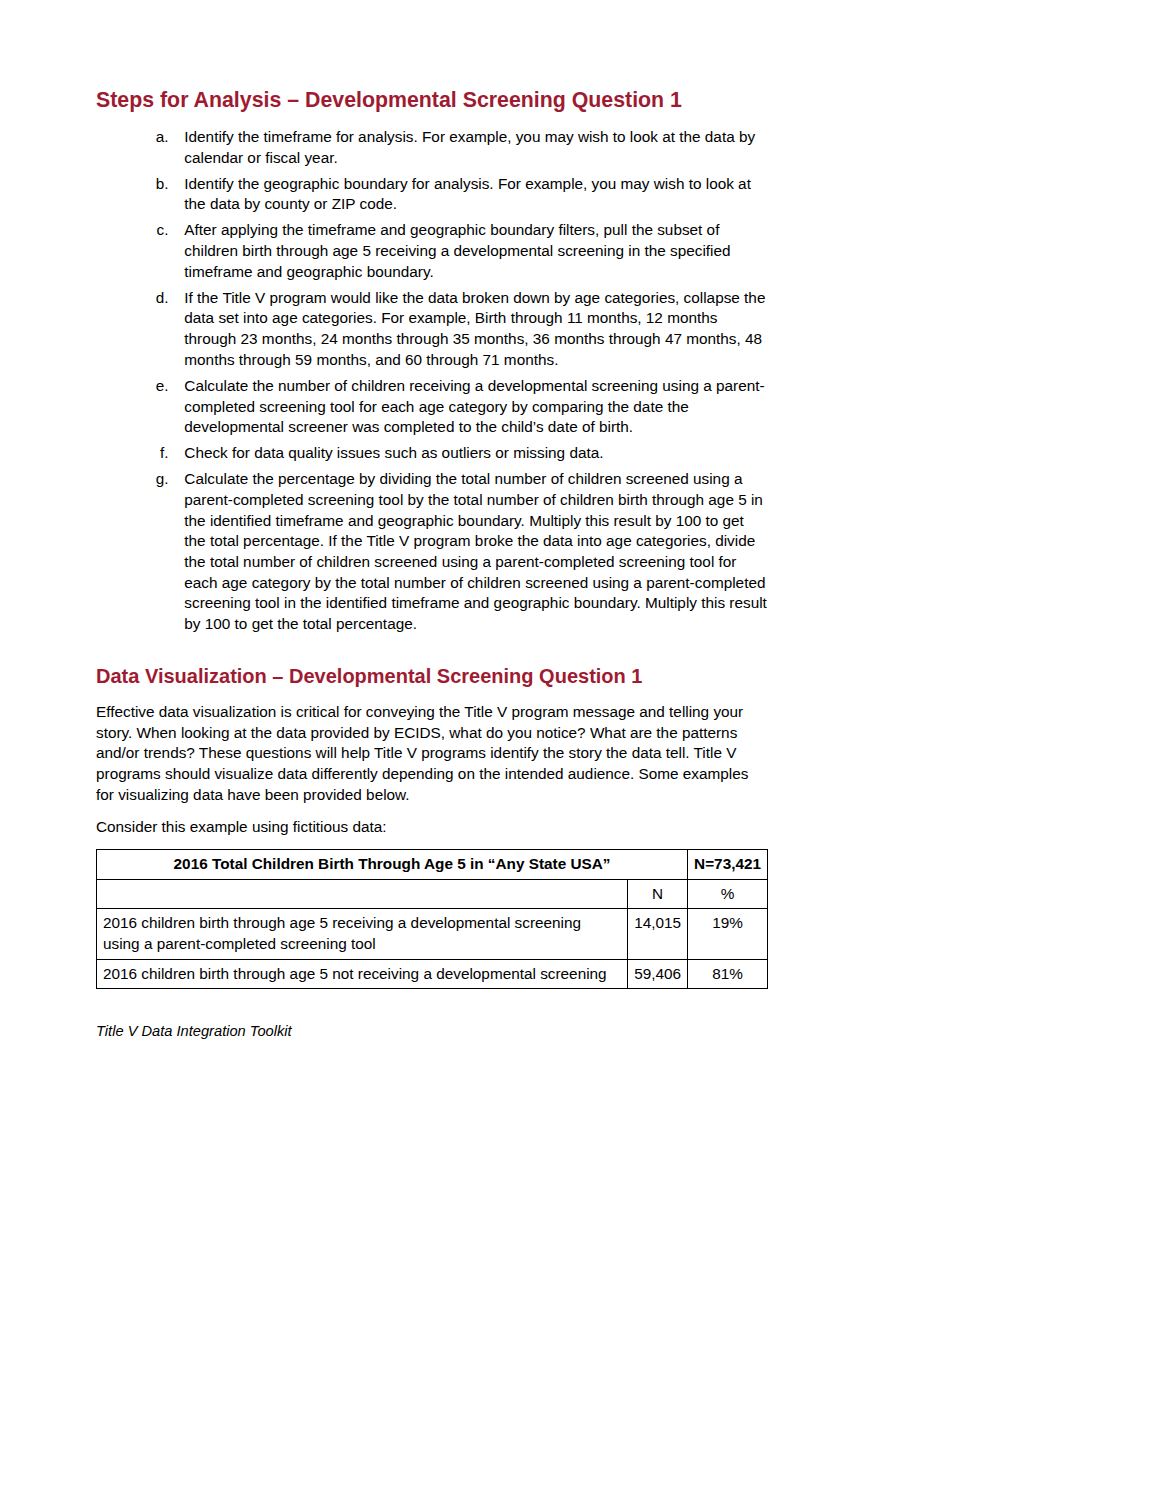Steps for Analysis – Developmental Screening Question 1
Identify the timeframe for analysis. For example, you may wish to look at the data by calendar or fiscal year.
Identify the geographic boundary for analysis. For example, you may wish to look at the data by county or ZIP code.
After applying the timeframe and geographic boundary filters, pull the subset of children birth through age 5 receiving a developmental screening in the specified timeframe and geographic boundary.
If the Title V program would like the data broken down by age categories, collapse the data set into age categories. For example, Birth through 11 months, 12 months through 23 months, 24 months through 35 months, 36 months through 47 months, 48 months through 59 months, and 60 through 71 months.
Calculate the number of children receiving a developmental screening using a parent-completed screening tool for each age category by comparing the date the developmental screener was completed to the child’s date of birth.
Check for data quality issues such as outliers or missing data.
Calculate the percentage by dividing the total number of children screened using a parent-completed screening tool by the total number of children birth through age 5 in the identified timeframe and geographic boundary. Multiply this result by 100 to get the total percentage. If the Title V program broke the data into age categories, divide the total number of children screened using a parent-completed screening tool for each age category by the total number of children screened using a parent-completed screening tool in the identified timeframe and geographic boundary. Multiply this result by 100 to get the total percentage.
Data Visualization – Developmental Screening Question 1
Effective data visualization is critical for conveying the Title V program message and telling your story. When looking at the data provided by ECIDS, what do you notice? What are the patterns and/or trends? These questions will help Title V programs identify the story the data tell. Title V programs should visualize data differently depending on the intended audience. Some examples for visualizing data have been provided below.
Consider this example using fictitious data:
| 2016 Total Children Birth Through Age 5 in “Any State USA” | N=73,421 |
| --- | --- |
| | N | % |
| 2016 children birth through age 5 receiving a developmental screening using a parent-completed screening tool | 14,015 | 19% |
| 2016 children birth through age 5 not receiving a developmental screening | 59,406 | 81% |
Title V Data Integration Toolkit